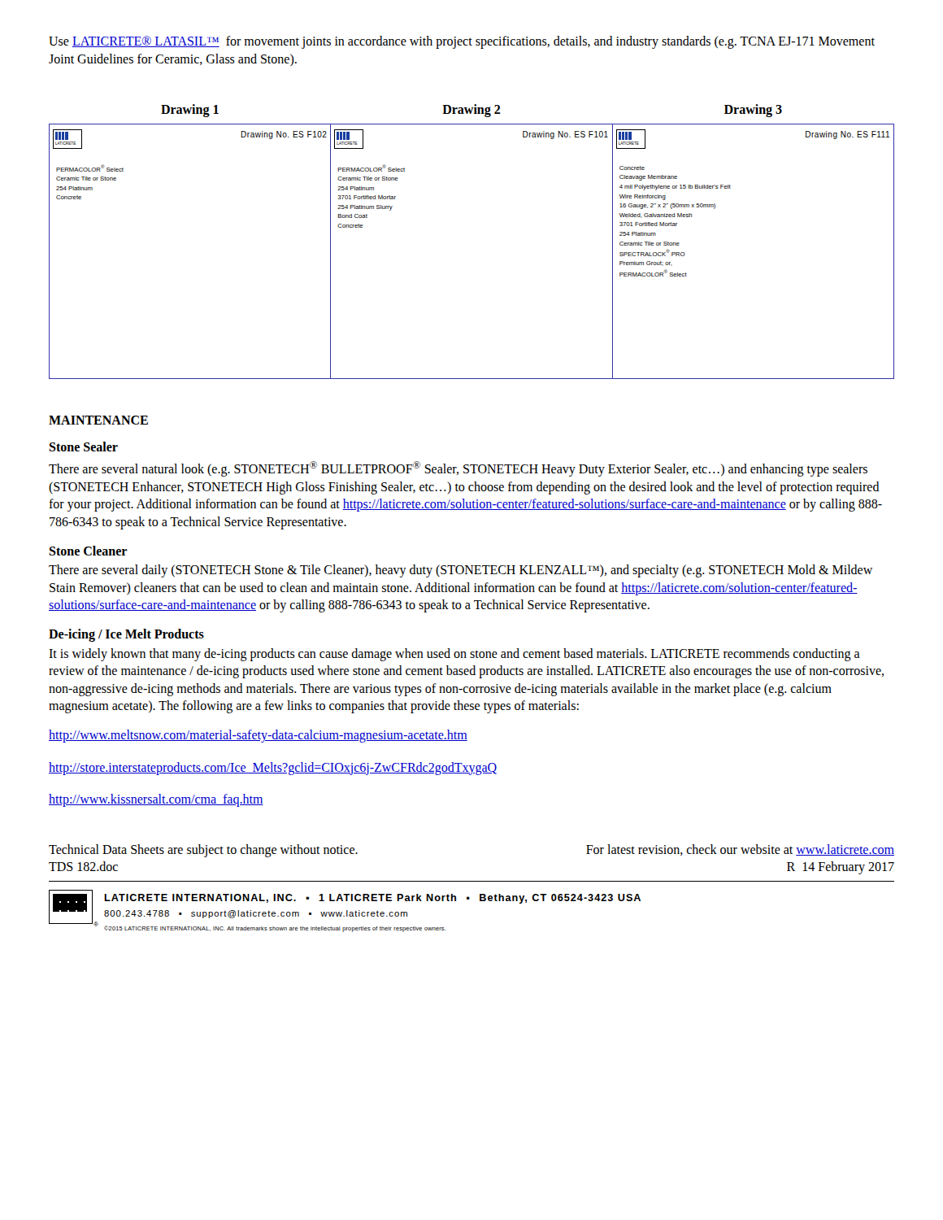Use LATICRETE® LATASIL™ for movement joints in accordance with project specifications, details, and industry standards (e.g. TCNA EJ-171 Movement Joint Guidelines for Ceramic, Glass and Stone).
| Drawing 1 | Drawing 2 | Drawing 3 |
| --- | --- | --- |
| LATICRETE Drawing No. ES F102 PERMACOLOR ® Select Ceramic Tile or Stone 254 Platinum Concrete | LATICRETE Drawing No. ES F101 PERMACOLOR ® Select Ceramic Tile or Stone 254 Platinum 3701 Fortified Mortar 254 Platinum Slurry Bond Coat Concrete | LATICRETE Drawing No. ES F111 Concrete Cleavage Membrane 4 mil Polyethylene or 15 lb Builder's Felt Wire Reinforcing 16 Gauge, 2" x 2" (50mm x 50mm) Welded, Galvanized Mesh 3701 Fortified Mortar 254 Platinum Ceramic Tile or Stone SPECTRALOCK ® PRO Premium Grout; or, PERMACOLOR ® Select |
MAINTENANCE
Stone Sealer
There are several natural look (e.g. STONETECH® BULLETPROOF® Sealer, STONETECH Heavy Duty Exterior Sealer, etc…) and enhancing type sealers (STONETECH Enhancer, STONETECH High Gloss Finishing Sealer, etc…) to choose from depending on the desired look and the level of protection required for your project. Additional information can be found at https://laticrete.com/solution-center/featured-solutions/surface-care-and-maintenance or by calling 888-786-6343 to speak to a Technical Service Representative.
Stone Cleaner
There are several daily (STONETECH Stone & Tile Cleaner), heavy duty (STONETECH KLENZALL™), and specialty (e.g. STONETECH Mold & Mildew Stain Remover) cleaners that can be used to clean and maintain stone. Additional information can be found at https://laticrete.com/solution-center/featured-solutions/surface-care-and-maintenance or by calling 888-786-6343 to speak to a Technical Service Representative.
De-icing / Ice Melt Products
It is widely known that many de-icing products can cause damage when used on stone and cement based materials. LATICRETE recommends conducting a review of the maintenance / de-icing products used where stone and cement based products are installed. LATICRETE also encourages the use of non-corrosive, non-aggressive de-icing methods and materials. There are various types of non-corrosive de-icing materials available in the market place (e.g. calcium magnesium acetate). The following are a few links to companies that provide these types of materials:
http://www.meltsnow.com/material-safety-data-calcium-magnesium-acetate.htm
http://store.interstateproducts.com/Ice_Melts?gclid=CIOxjc6j-ZwCFRdc2godTxygaQ
http://www.kissnersalt.com/cma_faq.htm
| Technical Data Sheets are subject to change without notice. | For latest revision, check our website at www.laticrete.com |
| TDS 182.doc | R 14 February 2017 |
®
LATICRETE INTERNATIONAL, INC. ▪ 1 LATICRETE Park North ▪ Bethany, CT 06524-3423 USA
800.243.4788 ▪ support@laticrete.com ▪ www.laticrete.com
©2015 LATICRETE INTERNATIONAL, INC. All trademarks shown are the intellectual properties of their respective owners.